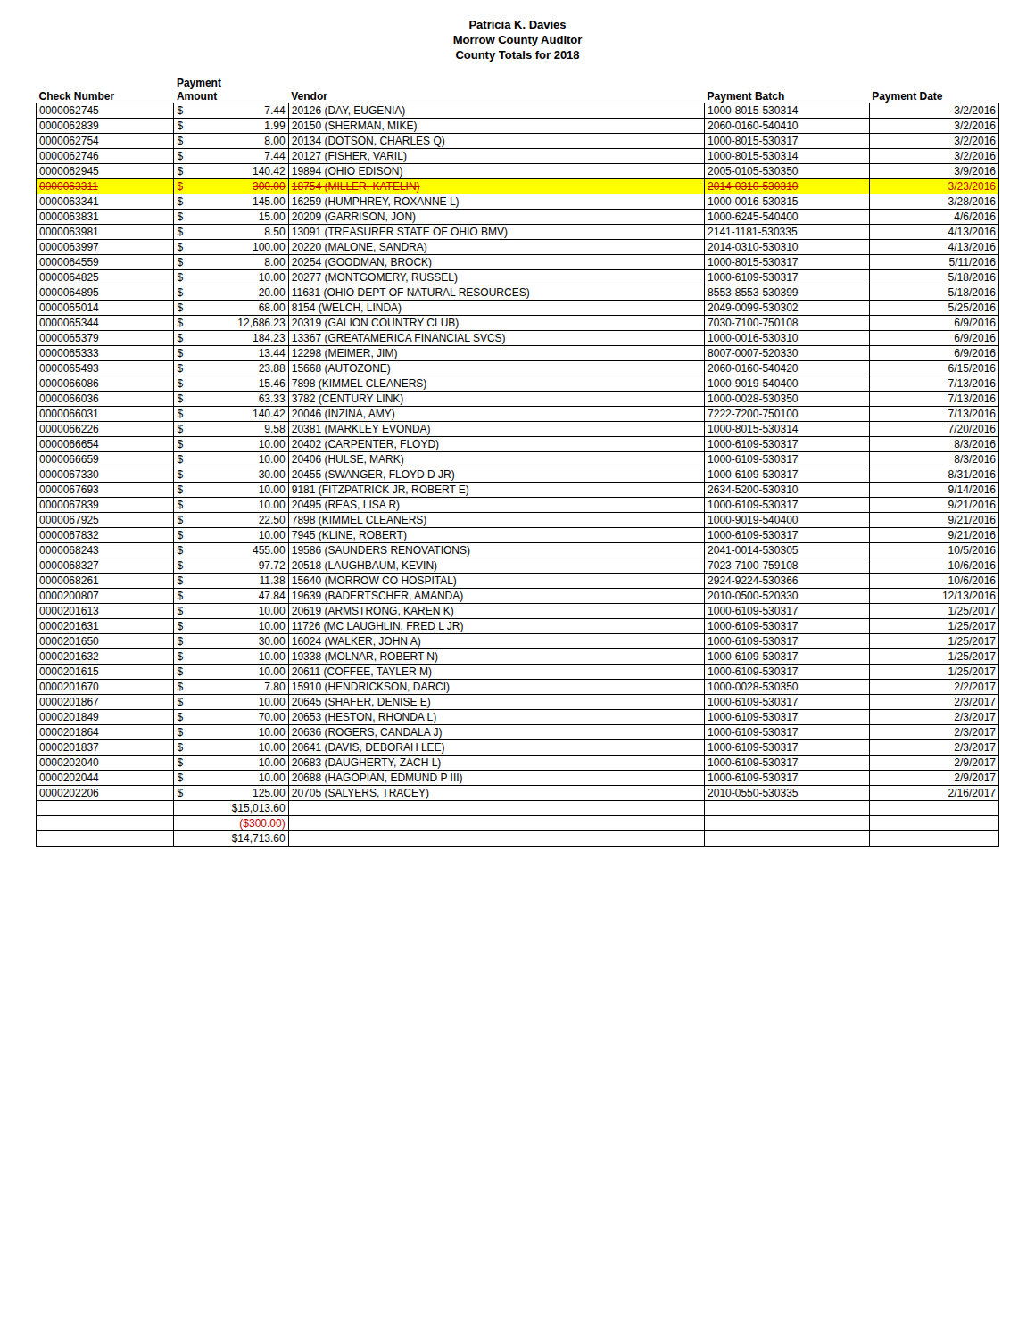Patricia K. Davies
Morrow County Auditor
County Totals for 2018
| | Payment | | | |
| --- | --- | --- | --- | --- |
| Check Number | Amount | Vendor | Payment Batch | Payment Date |
| 0000062745 | $ 7.44 | 20126 (DAY, EUGENIA) | 1000-8015-530314 | 3/2/2016 |
| 0000062839 | $ 1.99 | 20150 (SHERMAN, MIKE) | 2060-0160-540410 | 3/2/2016 |
| 0000062754 | $ 8.00 | 20134 (DOTSON, CHARLES Q) | 1000-8015-530317 | 3/2/2016 |
| 0000062746 | $ 7.44 | 20127 (FISHER, VARIL) | 1000-8015-530314 | 3/2/2016 |
| 0000062945 | $ 140.42 | 19894 (OHIO EDISON) | 2005-0105-530350 | 3/9/2016 |
| 0000063311 | $ 300.00 | 18754 (MILLER, KATELIN) | 2014-0310-530310 | 3/23/2016 |
| 0000063341 | $ 145.00 | 16259 (HUMPHREY, ROXANNE L) | 1000-0016-530315 | 3/28/2016 |
| 0000063831 | $ 15.00 | 20209 (GARRISON, JON) | 1000-6245-540400 | 4/6/2016 |
| 0000063981 | $ 8.50 | 13091 (TREASURER STATE OF OHIO BMV) | 2141-1181-530335 | 4/13/2016 |
| 0000063997 | $ 100.00 | 20220 (MALONE, SANDRA) | 2014-0310-530310 | 4/13/2016 |
| 0000064559 | $ 8.00 | 20254 (GOODMAN, BROCK) | 1000-8015-530317 | 5/11/2016 |
| 0000064825 | $ 10.00 | 20277 (MONTGOMERY, RUSSEL) | 1000-6109-530317 | 5/18/2016 |
| 0000064895 | $ 20.00 | 11631 (OHIO DEPT OF NATURAL RESOURCES) | 8553-8553-530399 | 5/18/2016 |
| 0000065014 | $ 68.00 | 8154 (WELCH, LINDA) | 2049-0099-530302 | 5/25/2016 |
| 0000065344 | $ 12,686.23 | 20319 (GALION COUNTRY CLUB) | 7030-7100-750108 | 6/9/2016 |
| 0000065379 | $ 184.23 | 13367 (GREATAMERICA FINANCIAL SVCS) | 1000-0016-530310 | 6/9/2016 |
| 0000065333 | $ 13.44 | 12298 (MEIMER, JIM) | 8007-0007-520330 | 6/9/2016 |
| 0000065493 | $ 23.88 | 15668 (AUTOZONE) | 2060-0160-540420 | 6/15/2016 |
| 0000066086 | $ 15.46 | 7898 (KIMMEL CLEANERS) | 1000-9019-540400 | 7/13/2016 |
| 0000066036 | $ 63.33 | 3782 (CENTURY LINK) | 1000-0028-530350 | 7/13/2016 |
| 0000066031 | $ 140.42 | 20046 (INZINA, AMY) | 7222-7200-750100 | 7/13/2016 |
| 0000066226 | $ 9.58 | 20381 (MARKLEY EVONDA) | 1000-8015-530314 | 7/20/2016 |
| 0000066654 | $ 10.00 | 20402 (CARPENTER, FLOYD) | 1000-6109-530317 | 8/3/2016 |
| 0000066659 | $ 10.00 | 20406 (HULSE, MARK) | 1000-6109-530317 | 8/3/2016 |
| 0000067330 | $ 30.00 | 20455 (SWANGER, FLOYD D JR) | 1000-6109-530317 | 8/31/2016 |
| 0000067693 | $ 10.00 | 9181 (FITZPATRICK JR, ROBERT E) | 2634-5200-530310 | 9/14/2016 |
| 0000067839 | $ 10.00 | 20495 (REAS, LISA R) | 1000-6109-530317 | 9/21/2016 |
| 0000067925 | $ 22.50 | 7898 (KIMMEL CLEANERS) | 1000-9019-540400 | 9/21/2016 |
| 0000067832 | $ 10.00 | 7945 (KLINE, ROBERT) | 1000-6109-530317 | 9/21/2016 |
| 0000068243 | $ 455.00 | 19586 (SAUNDERS RENOVATIONS) | 2041-0014-530305 | 10/5/2016 |
| 0000068327 | $ 97.72 | 20518 (LAUGHBAUM, KEVIN) | 7023-7100-759108 | 10/6/2016 |
| 0000068261 | $ 11.38 | 15640 (MORROW CO HOSPITAL) | 2924-9224-530366 | 10/6/2016 |
| 0000200807 | $ 47.84 | 19639 (BADERTSCHER, AMANDA) | 2010-0500-520330 | 12/13/2016 |
| 0000201613 | $ 10.00 | 20619 (ARMSTRONG, KAREN K) | 1000-6109-530317 | 1/25/2017 |
| 0000201631 | $ 10.00 | 11726 (MC LAUGHLIN, FRED L JR) | 1000-6109-530317 | 1/25/2017 |
| 0000201650 | $ 30.00 | 16024 (WALKER, JOHN A) | 1000-6109-530317 | 1/25/2017 |
| 0000201632 | $ 10.00 | 19338 (MOLNAR, ROBERT N) | 1000-6109-530317 | 1/25/2017 |
| 0000201615 | $ 10.00 | 20611 (COFFEE, TAYLER M) | 1000-6109-530317 | 1/25/2017 |
| 0000201670 | $ 7.80 | 15910 (HENDRICKSON, DARCI) | 1000-0028-530350 | 2/2/2017 |
| 0000201867 | $ 10.00 | 20645 (SHAFER, DENISE E) | 1000-6109-530317 | 2/3/2017 |
| 0000201849 | $ 70.00 | 20653 (HESTON, RHONDA L) | 1000-6109-530317 | 2/3/2017 |
| 0000201864 | $ 10.00 | 20636 (ROGERS, CANDALA J) | 1000-6109-530317 | 2/3/2017 |
| 0000201837 | $ 10.00 | 20641 (DAVIS, DEBORAH LEE) | 1000-6109-530317 | 2/3/2017 |
| 0000202040 | $ 10.00 | 20683 (DAUGHERTY, ZACH L) | 1000-6109-530317 | 2/9/2017 |
| 0000202044 | $ 10.00 | 20688 (HAGOPIAN, EDMUND P III) | 1000-6109-530317 | 2/9/2017 |
| 0000202206 | $ 125.00 | 20705 (SALYERS, TRACEY) | 2010-0550-530335 | 2/16/2017 |
| | $15,013.60 | | | |
| | ($300.00) | | | |
| | $14,713.60 | | | |